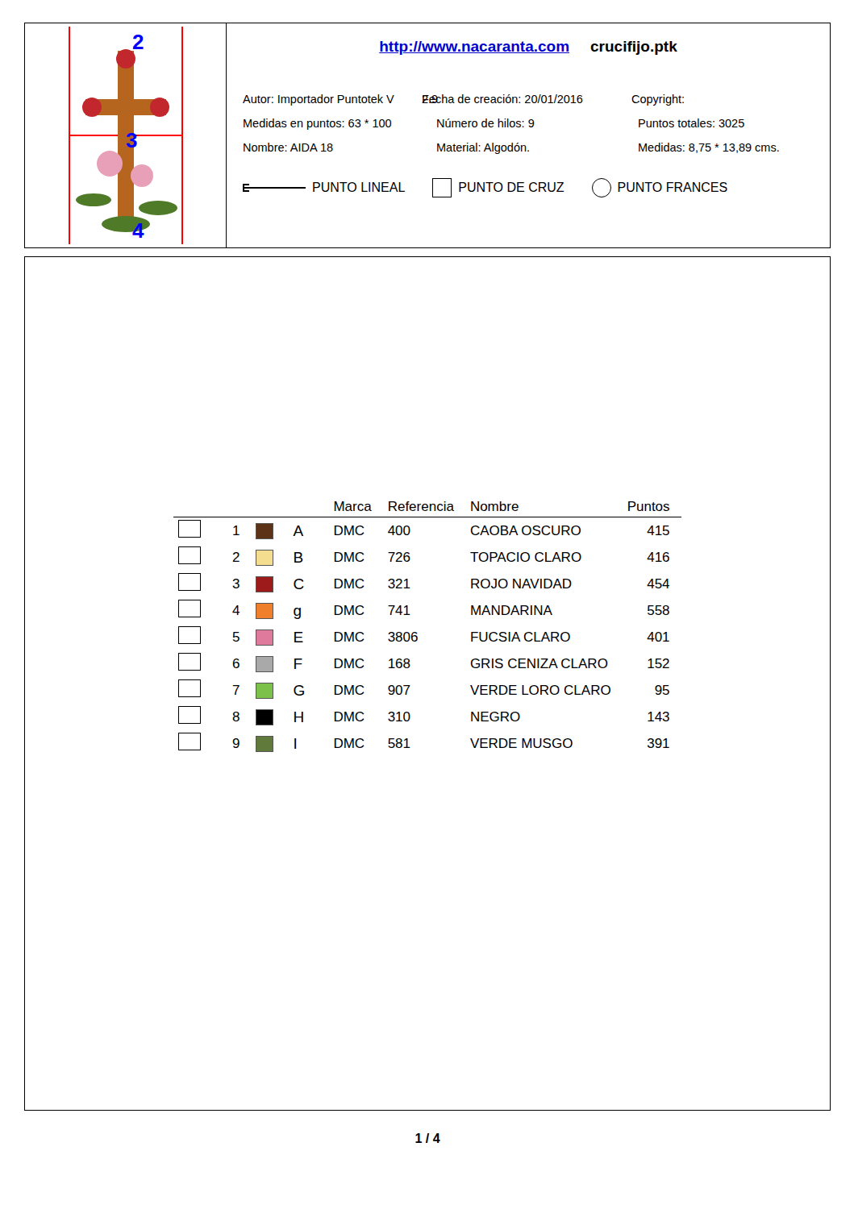http://www.nacaranta.com crucifijo.ptk
Autor: Importador Puntotek V2.9
Fecha de creación: 20/01/2016
Copyright:
Medidas en puntos: 63 * 100
Número de hilos: 9
Puntos totales: 3025
Nombre: AIDA 18
Material: Algodón.
Medidas: 8,75 * 13,89 cms.
PUNTO LINEAL
PUNTO DE CRUZ
PUNTO FRANCES
| | | | | Marca | Referencia | Nombre | Puntos |
| --- | --- | --- | --- | --- | --- | --- | --- |
| | 1 | | A | DMC | 400 | CAOBA OSCURO | 415 |
| | 2 | | B | DMC | 726 | TOPACIO CLARO | 416 |
| | 3 | | C | DMC | 321 | ROJO NAVIDAD | 454 |
| | 4 | | g | DMC | 741 | MANDARINA | 558 |
| | 5 | | E | DMC | 3806 | FUCSIA CLARO | 401 |
| | 6 | | F | DMC | 168 | GRIS CENIZA CLARO | 152 |
| | 7 | | G | DMC | 907 | VERDE LORO CLARO | 95 |
| | 8 | | H | DMC | 310 | NEGRO | 143 |
| | 9 | | I | DMC | 581 | VERDE MUSGO | 391 |
1 / 4